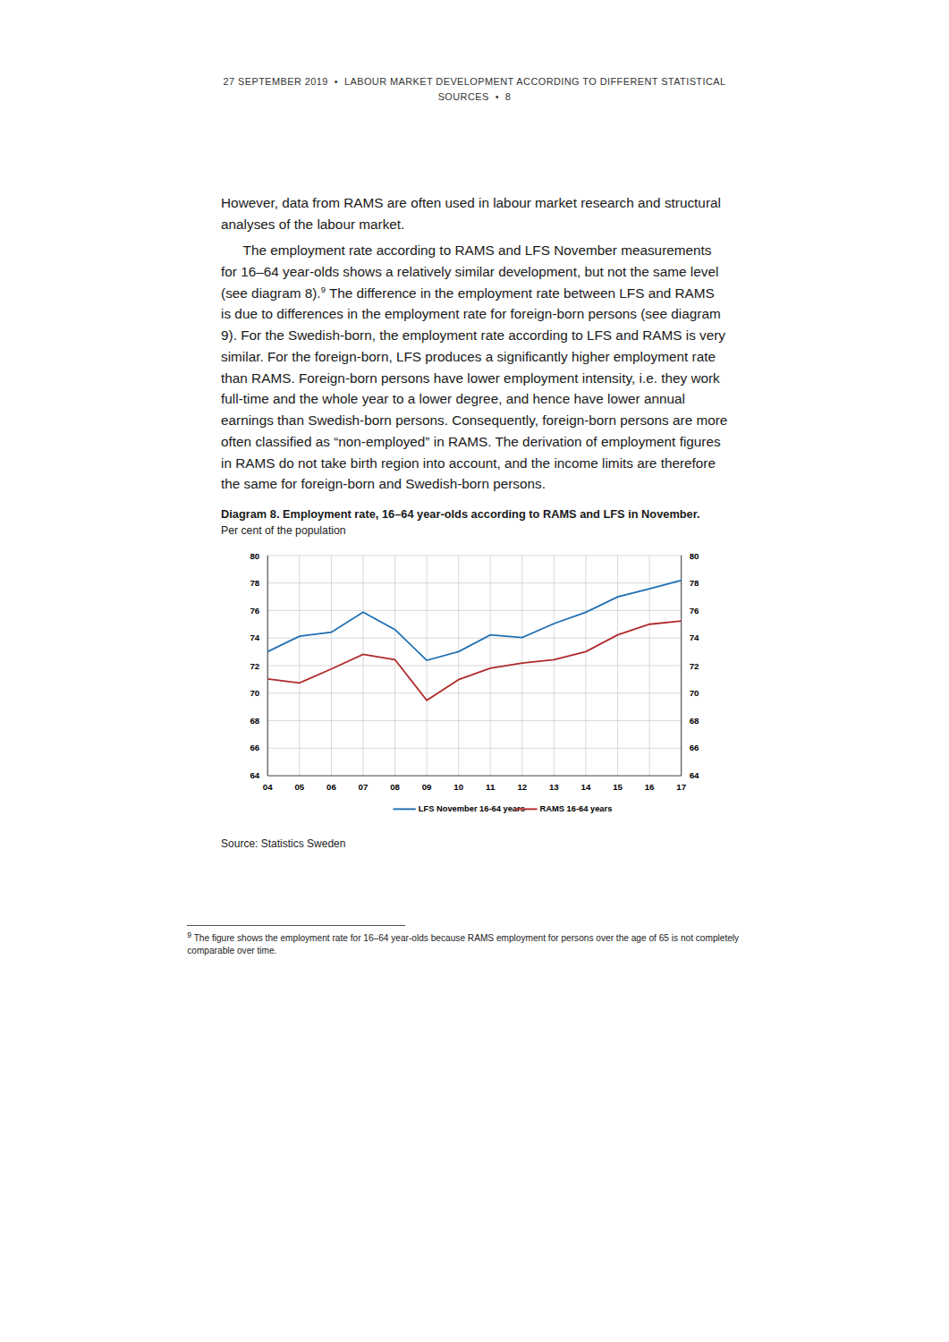27 September 2019 • Labour market development according to different statistical sources • 8
However, data from RAMS are often used in labour market research and structural analyses of the labour market.
The employment rate according to RAMS and LFS November measurements for 16–64 year-olds shows a relatively similar development, but not the same level (see diagram 8).9 The difference in the employment rate between LFS and RAMS is due to differences in the employment rate for foreign-born persons (see diagram 9). For the Swedish-born, the employment rate according to LFS and RAMS is very similar. For the foreign-born, LFS produces a significantly higher employment rate than RAMS. Foreign-born persons have lower employment intensity, i.e. they work full-time and the whole year to a lower degree, and hence have lower annual earnings than Swedish-born persons. Consequently, foreign-born persons are more often classified as “non-employed” in RAMS. The derivation of employment figures in RAMS do not take birth region into account, and the income limits are therefore the same for foreign-born and Swedish-born persons.
Diagram 8. Employment rate, 16–64 year-olds according to RAMS and LFS in November.
Per cent of the population
80 78 76 74 72 70 68 66 64 80 78 76 74 72 70 68 66 64 04 05 06 07 08 09 10 11 12 13 14 15 16 17 LFS November 16-64 years RAMS 16-64 years
Source: Statistics Sweden
9 The figure shows the employment rate for 16–64 year-olds because RAMS employment for persons over the age of 65 is not completely comparable over time.